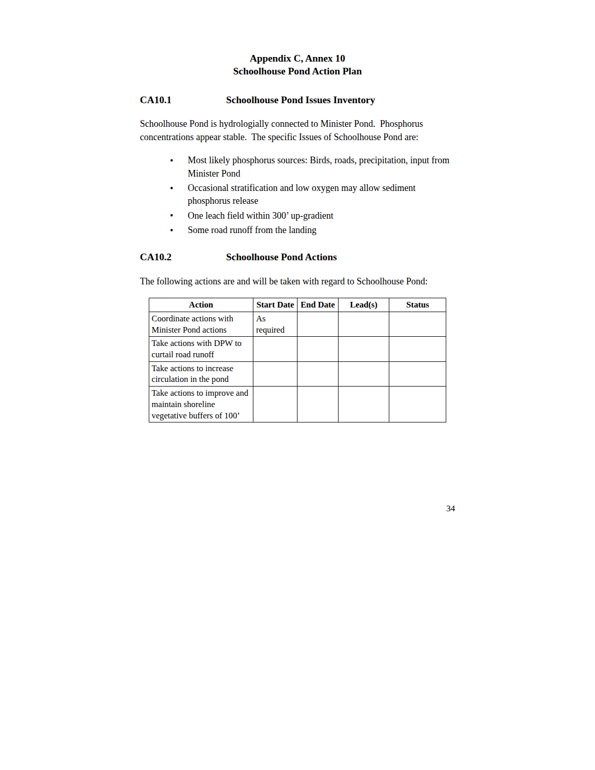Appendix C, Annex 10 Schoolhouse Pond Action Plan
CA10.1 Schoolhouse Pond Issues Inventory
Schoolhouse Pond is hydrologially connected to Minister Pond. Phosphorus concentrations appear stable. The specific Issues of Schoolhouse Pond are:
Most likely phosphorus sources: Birds, roads, precipitation, input from Minister Pond
Occasional stratification and low oxygen may allow sediment phosphorus release
One leach field within 300’ up-gradient
Some road runoff from the landing
CA10.2 Schoolhouse Pond Actions
The following actions are and will be taken with regard to Schoolhouse Pond:
| Action | Start Date | End Date | Lead(s) | Status |
| --- | --- | --- | --- | --- |
| Coordinate actions with Minister Pond actions | As required | | | |
| Take actions with DPW to curtail road runoff | | | | |
| Take actions to increase circulation in the pond | | | | |
| Take actions to improve and maintain shoreline vegetative buffers of 100’ | | | | |
34